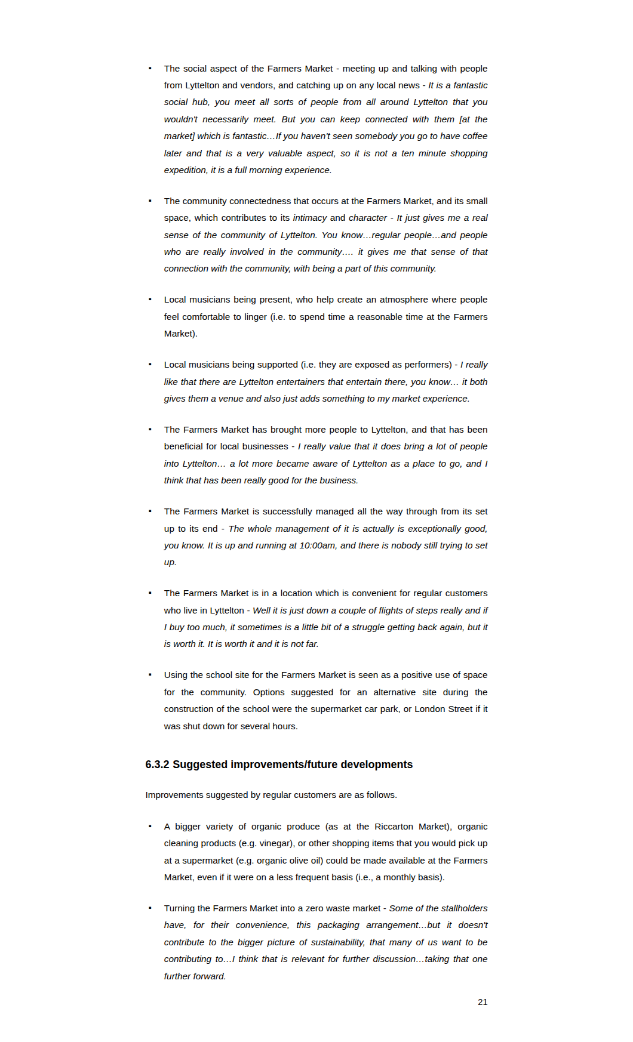The social aspect of the Farmers Market - meeting up and talking with people from Lyttelton and vendors, and catching up on any local news - It is a fantastic social hub, you meet all sorts of people from all around Lyttelton that you wouldn't necessarily meet. But you can keep connected with them [at the market] which is fantastic…If you haven't seen somebody you go to have coffee later and that is a very valuable aspect, so it is not a ten minute shopping expedition, it is a full morning experience.
The community connectedness that occurs at the Farmers Market, and its small space, which contributes to its intimacy and character - It just gives me a real sense of the community of Lyttelton. You know…regular people…and people who are really involved in the community…. it gives me that sense of that connection with the community, with being a part of this community.
Local musicians being present, who help create an atmosphere where people feel comfortable to linger (i.e. to spend time a reasonable time at the Farmers Market).
Local musicians being supported (i.e. they are exposed as performers) - I really like that there are Lyttelton entertainers that entertain there, you know… it both gives them a venue and also just adds something to my market experience.
The Farmers Market has brought more people to Lyttelton, and that has been beneficial for local businesses - I really value that it does bring a lot of people into Lyttelton… a lot more became aware of Lyttelton as a place to go, and I think that has been really good for the business.
The Farmers Market is successfully managed all the way through from its set up to its end - The whole management of it is actually is exceptionally good, you know. It is up and running at 10:00am, and there is nobody still trying to set up.
The Farmers Market is in a location which is convenient for regular customers who live in Lyttelton - Well it is just down a couple of flights of steps really and if I buy too much, it sometimes is a little bit of a struggle getting back again, but it is worth it. It is worth it and it is not far.
Using the school site for the Farmers Market is seen as a positive use of space for the community. Options suggested for an alternative site during the construction of the school were the supermarket car park, or London Street if it was shut down for several hours.
6.3.2 Suggested improvements/future developments
Improvements suggested by regular customers are as follows.
A bigger variety of organic produce (as at the Riccarton Market), organic cleaning products (e.g. vinegar), or other shopping items that you would pick up at a supermarket (e.g. organic olive oil) could be made available at the Farmers Market, even if it were on a less frequent basis (i.e., a monthly basis).
Turning the Farmers Market into a zero waste market - Some of the stallholders have, for their convenience, this packaging arrangement…but it doesn't contribute to the bigger picture of sustainability, that many of us want to be contributing to…I think that is relevant for further discussion…taking that one further forward.
21